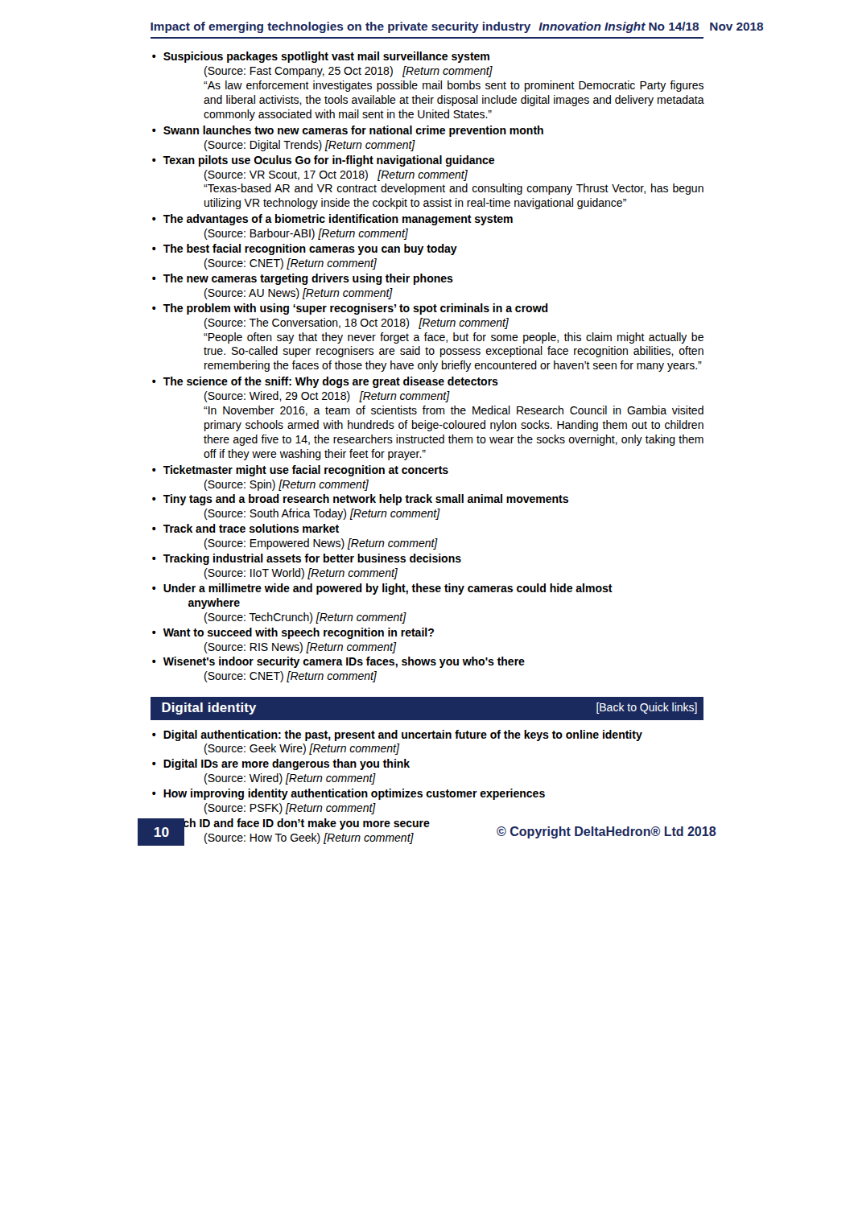Impact of emerging technologies on the private security industry
Innovation Insight No 14/18 Nov 2018
Suspicious packages spotlight vast mail surveillance system (Source: Fast Company, 25 Oct 2018) [Return comment] “As law enforcement investigates possible mail bombs sent to prominent Democratic Party figures and liberal activists, the tools available at their disposal include digital images and delivery metadata commonly associated with mail sent in the United States.”
Swann launches two new cameras for national crime prevention month (Source: Digital Trends) [Return comment]
Texan pilots use Oculus Go for in-flight navigational guidance (Source: VR Scout, 17 Oct 2018) [Return comment] “Texas-based AR and VR contract development and consulting company Thrust Vector, has begun utilizing VR technology inside the cockpit to assist in real-time navigational guidance”
The advantages of a biometric identification management system (Source: Barbour-ABI) [Return comment]
The best facial recognition cameras you can buy today (Source: CNET) [Return comment]
The new cameras targeting drivers using their phones (Source: AU News) [Return comment]
The problem with using ‘super recognisers’ to spot criminals in a crowd (Source: The Conversation, 18 Oct 2018) [Return comment] “People often say that they never forget a face, but for some people, this claim might actually be true. So-called super recognisers are said to possess exceptional face recognition abilities, often remembering the faces of those they have only briefly encountered or haven’t seen for many years.”
The science of the sniff: Why dogs are great disease detectors (Source: Wired, 29 Oct 2018) [Return comment] “In November 2016, a team of scientists from the Medical Research Council in Gambia visited primary schools armed with hundreds of beige-coloured nylon socks. Handing them out to children there aged five to 14, the researchers instructed them to wear the socks overnight, only taking them off if they were washing their feet for prayer.”
Ticketmaster might use facial recognition at concerts (Source: Spin) [Return comment]
Tiny tags and a broad research network help track small animal movements (Source: South Africa Today) [Return comment]
Track and trace solutions market (Source: Empowered News) [Return comment]
Tracking industrial assets for better business decisions (Source: IIoT World) [Return comment]
Under a millimetre wide and powered by light, these tiny cameras could hide almostanywhere (Source: TechCrunch) [Return comment]
Want to succeed with speech recognition in retail? (Source: RIS News) [Return comment]
Wisenet's indoor security camera IDs faces, shows you who's there (Source: CNET) [Return comment]
Digital identity [Back to Quick links]
Digital authentication: the past, present and uncertain future of the keys to online identity (Source: Geek Wire) [Return comment]
Digital IDs are more dangerous than you think (Source: Wired) [Return comment]
How improving identity authentication optimizes customer experiences (Source: PSFK) [Return comment]
Touch ID and face ID don’t make you more secure (Source: How To Geek) [Return comment]
10
© Copyright DeltaHedron® Ltd 2018